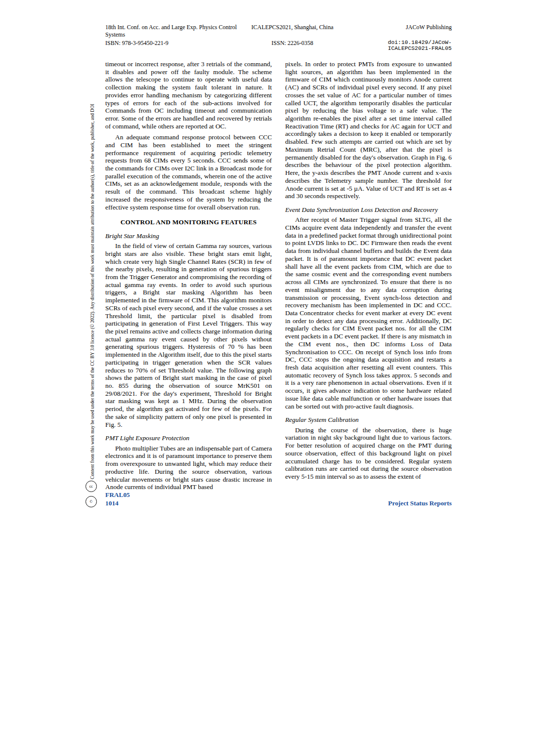Content from this work may be used under the terms of the CC BY 3.0 licence (© 2022). Any distribution of this work must maintain attribution to the author(s), title of the work, publisher, and DOI
18th Int. Conf. on Acc. and Large Exp. Physics Control Systems
ICALEPCS2021, Shanghai, China
JACoW Publishing
ISBN: 978-3-95450-221-9
ISSN: 2226-0358
doi:10.18429/JACoW-ICALEPCS2021-FRAL05
timeout or incorrect response, after 3 retrials of the command, it disables and power off the faulty module. The scheme allows the telescope to continue to operate with useful data collection making the system fault tolerant in nature. It provides error handling mechanism by categorizing different types of errors for each of the sub-actions involved for Commands from OC including timeout and communication error. Some of the errors are handled and recovered by retrials of command, while others are reported at OC.
An adequate command response protocol between CCC and CIM has been established to meet the stringent performance requirement of acquiring periodic telemetry requests from 68 CIMs every 5 seconds. CCC sends some of the commands for CIMs over I2C link in a Broadcast mode for parallel execution of the commands, wherein one of the active CIMs, set as an acknowledgement module, responds with the result of the command. This broadcast scheme highly increased the responsiveness of the system by reducing the effective system response time for overall observation run.
Control and Monitoring Features
Bright Star Masking
In the field of view of certain Gamma ray sources, various bright stars are also visible. These bright stars emit light, which create very high Single Channel Rates (SCR) in few of the nearby pixels, resulting in generation of spurious triggers from the Trigger Generator and compromising the recording of actual gamma ray events. In order to avoid such spurious triggers, a Bright star masking Algorithm has been implemented in the firmware of CIM. This algorithm monitors SCRs of each pixel every second, and if the value crosses a set Threshold limit, the particular pixel is disabled from participating in generation of First Level Triggers. This way the pixel remains active and collects charge information during actual gamma ray event caused by other pixels without generating spurious triggers. Hysteresis of 70 % has been implemented in the Algorithm itself, due to this the pixel starts participating in trigger generation when the SCR values reduces to 70% of set Threshold value. The following graph shows the pattern of Bright start masking in the case of pixel no. 855 during the observation of source MrK501 on 29/08/2021. For the day's experiment, Threshold for Bright star masking was kept as 1 MHz. During the observation period, the algorithm got activated for few of the pixels. For the sake of simplicity pattern of only one pixel is presented in Fig. 5.
PMT Light Exposure Protection
Photo multiplier Tubes are an indispensable part of Camera electronics and it is of paramount importance to preserve them from overexposure to unwanted light, which may reduce their productive life. During the source observation, various vehicular movements or bright stars cause drastic increase in Anode currents of individual PMT based
pixels. In order to protect PMTs from exposure to unwanted light sources, an algorithm has been implemented in the firmware of CIM which continuously monitors Anode current (AC) and SCRs of individual pixel every second. If any pixel crosses the set value of AC for a particular number of times called UCT, the algorithm temporarily disables the particular pixel by reducing the bias voltage to a safe value. The algorithm re-enables the pixel after a set time interval called Reactivation Time (RT) and checks for AC again for UCT and accordingly takes a decision to keep it enabled or temporarily disabled. Few such attempts are carried out which are set by Maximum Retrial Count (MRC), after that the pixel is permanently disabled for the day's observation. Graph in Fig. 6 describes the behaviour of the pixel protection algorithm. Here, the y-axis describes the PMT Anode current and x-axis describes the Telemetry sample number. The threshold for Anode current is set at -5 µA. Value of UCT and RT is set as 4 and 30 seconds respectively.
Event Data Synchronization Loss Detection and Recovery
After receipt of Master Trigger signal from SLTG, all the CIMs acquire event data independently and transfer the event data in a predefined packet format through unidirectional point to point LVDS links to DC. DC Firmware then reads the event data from individual channel buffers and builds the Event data packet. It is of paramount importance that DC event packet shall have all the event packets from CIM, which are due to the same cosmic event and the corresponding event numbers across all CIMs are synchronized. To ensure that there is no event misalignment due to any data corruption during transmission or processing, Event synch-loss detection and recovery mechanism has been implemented in DC and CCC. Data Concentrator checks for event marker at every DC event in order to detect any data processing error. Additionally, DC regularly checks for CIM Event packet nos. for all the CIM event packets in a DC event packet. If there is any mismatch in the CIM event nos., then DC informs Loss of Data Synchronisation to CCC. On receipt of Synch loss info from DC, CCC stops the ongoing data acquisition and restarts a fresh data acquisition after resetting all event counters. This automatic recovery of Synch loss takes approx. 5 seconds and it is a very rare phenomenon in actual observations. Even if it occurs, it gives advance indication to some hardware related issue like data cable malfunction or other hardware issues that can be sorted out with pro-active fault diagnosis.
Regular System Calibration
During the course of the observation, there is huge variation in night sky background light due to various factors. For better resolution of acquired charge on the PMT during source observation, effect of this background light on pixel accumulated charge has to be considered. Regular system calibration runs are carried out during the source observation every 5-15 min interval so as to assess the extent of
cc
©
FRAL05
1014
Project Status Reports